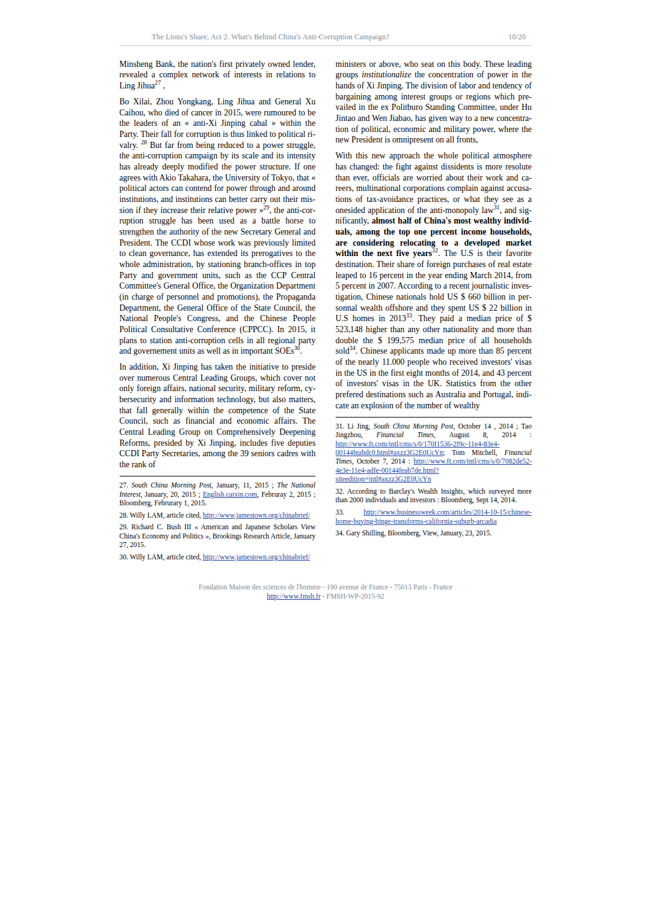The Lions's Share, Act 2. What's Behind China's Anti-Corruption Campaign? 10/20
Minsheng Bank, the nation's first privately owned lender, revealed a complex network of interests in relations to Ling Jihua27 ,
Bo Xilai, Zhou Yongkang, Ling Jihua and General Xu Caihou, who died of cancer in 2015, were rumoured to be the leaders of an « anti-Xi Jinping cabal » within the Party. Their fall for corruption is thus linked to political rivalry. 28 But far from being reduced to a power struggle, the anti-corruption campaign by its scale and its intensity has already deeply modified the power structure. If one agrees with Akio Takahara, the University of Tokyo, that « political actors can contend for power through and around institutions, and institutions can better carry out their mission if they increase their relative power »29, the anti-corruption struggle has been used as a battle horse to strengthen the authority of the new Secretary General and President. The CCDI whose work was previously limited to clean governance, has extended its prerogatives to the whole administration, by stationing branch-offices in top Party and government units, such as the CCP Central Committee's General Office, the Organization Department (in charge of personnel and promotions), the Propaganda Department, the General Office of the State Council, the National People's Congress, and the Chinese People Political Consultative Conference (CPPCC). In 2015, it plans to station anti-corruption cells in all regional party and governement units as well as in important SOEs30.
In addition, Xi Jinping has taken the initiative to preside over numerous Central Leading Groups, which cover not only foreign affairs, national security, military reform, cybersecurity and information technology, but also matters, that fall generally within the competence of the State Council, such as financial and economic affairs. The Central Leading Group on Comprehensively Deepening Reforms, presided by Xi Jinping, includes five deputies CCDI Party Secretaries, among the 39 seniors cadres with the rank of
27. South China Morning Post, January, 11, 2015 ; The National Interest, January, 20, 2015 ; English.caixin.com, Februray 2, 2015 ; Bloomberg, Februrary 1, 2015.
28. Willy LAM, article cited, http://www.jamestown.org/chinabrief/
29. Richard C. Bush III « American and Japanese Scholars View China's Economy and Politics », Brookings Research Article, January 27, 2015.
30. Willy LAM, article cited, http://www.jamestown.org/chinabrief/
ministers or above, who seat on this body. These leading groups institutionalize the concentration of power in the hands of Xi Jinping. The division of labor and tendency of bargaining among interest groups or regions which prevailed in the ex Politburo Standing Committee, under Hu Jintao and Wen Jiabao, has given way to a new concentration of political, economic and military power, where the new President is omnipresent on all fronts,
With this new approach the whole political atmosphere has changed: the fight against dissidents is more resolute than ever, officials are worried about their work and careers, multinational corporations complain against accusations of tax-avoidance practices, or what they see as a onesided application of the anti-monopoly law31, and significantly, almost half of China's most wealthy individuals, among the top one percent income households, are considering relocating to a developed market within the next five years32. The U.S is their favorite destination. Their share of foreign purchases of real estate leaped to 16 percent in the year ending March 2014, from 5 percent in 2007. According to a recent journalistic investigation, Chinese nationals hold US $ 660 billion in personnal wealth offshore and they spent US $ 22 billion in U.S homes in 201333. They paid a median price of $ 523,148 higher than any other nationality and more than double the $ 199,575 median price of all households sold34. Chinese applicants made up more than 85 percent of the nearly 11.000 people who received investors' visas in the US in the first eight months of 2014, and 43 percent of investors' visas in the UK. Statistics from the other prefered destinations such as Australia and Portugal, indicate an explosion of the number of wealthy
31. Li Jing, South China Morning Post, October 14 , 2014 ; Tao Jingzhou, Financial Times, August 8, 2014 : http://www.ft.com/intl/cms/s/0/170f1536-2f9c-11e4-83e4-00144feabdc0.html#axzz3G2E0UcYn; Tom Mitchell, Financial Times, October 7, 2014 : http://www.ft.com/intl/cms/s/0/7082de52-4e3e-11e4-adfe-00144feab7de.html?siteedition=intl#axzz3G2E0UcYn
32. According to Barclay's Wealth Insights, which surveyed more than 2000 individuals and investors : Bloomberg, Sept 14, 2014.
33. http://www.businessweek.com/articles/2014-10-15/chinese-home-buying-binge-transforms-california-suburb-arcadia
34. Gary Shilling, Bloomberg, View, January, 23, 2015.
Fondation Maison des sciences de l'homme - 190 avenue de France - 75013 Paris - France
http://www.fmsh.fr - FMSH-WP-2015-92